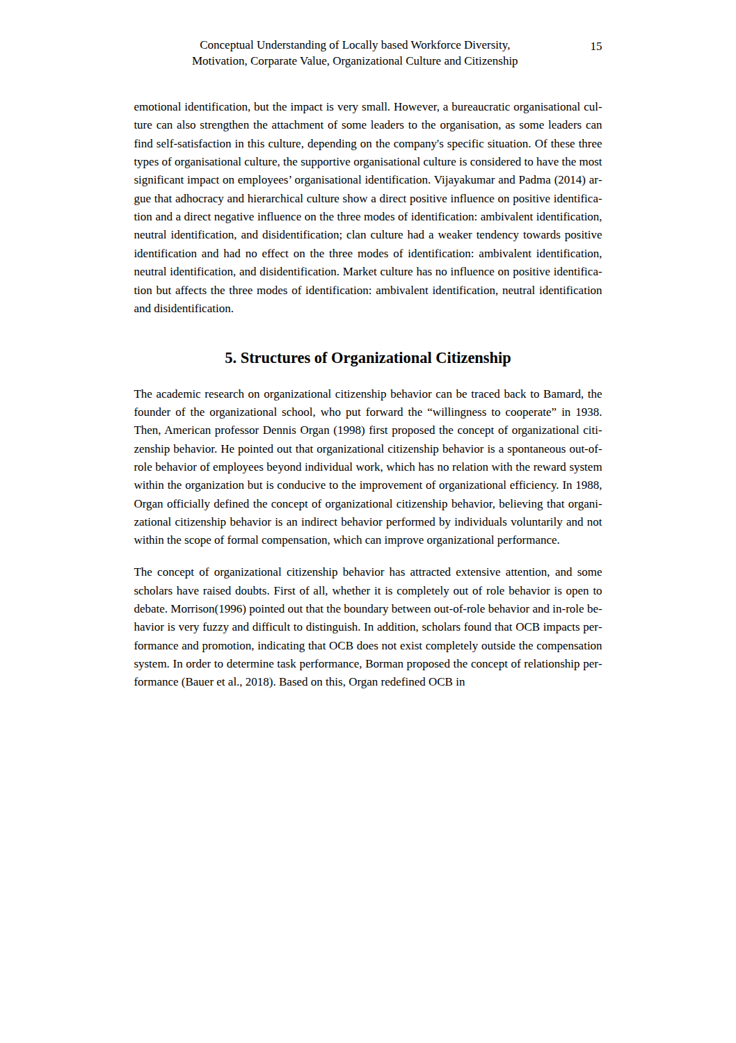Conceptual Understanding of Locally based Workforce Diversity,
Motivation, Corparate Value, Organizational Culture and Citizenship
15
emotional identification, but the impact is very small. However, a bureaucratic organisational culture can also strengthen the attachment of some leaders to the organisation, as some leaders can find self-satisfaction in this culture, depending on the company's specific situation. Of these three types of organisational culture, the supportive organisational culture is considered to have the most significant impact on employees’ organisational identification. Vijayakumar and Padma (2014) argue that adhocracy and hierarchical culture show a direct positive influence on positive identification and a direct negative influence on the three modes of identification: ambivalent identification, neutral identification, and disidentification; clan culture had a weaker tendency towards positive identification and had no effect on the three modes of identification: ambivalent identification, neutral identification, and disidentification. Market culture has no influence on positive identification but affects the three modes of identification: ambivalent identification, neutral identification and disidentification.
5. Structures of Organizational Citizenship
The academic research on organizational citizenship behavior can be traced back to Bamard, the founder of the organizational school, who put forward the “willingness to cooperate” in 1938. Then, American professor Dennis Organ (1998) first proposed the concept of organizational citizenship behavior. He pointed out that organizational citizenship behavior is a spontaneous out-of-role behavior of employees beyond individual work, which has no relation with the reward system within the organization but is conducive to the improvement of organizational efficiency. In 1988, Organ officially defined the concept of organizational citizenship behavior, believing that organizational citizenship behavior is an indirect behavior performed by individuals voluntarily and not within the scope of formal compensation, which can improve organizational performance.
The concept of organizational citizenship behavior has attracted extensive attention, and some scholars have raised doubts. First of all, whether it is completely out of role behavior is open to debate. Morrison(1996) pointed out that the boundary between out-of-role behavior and in-role behavior is very fuzzy and difficult to distinguish. In addition, scholars found that OCB impacts performance and promotion, indicating that OCB does not exist completely outside the compensation system. In order to determine task performance, Borman proposed the concept of relationship performance (Bauer et al., 2018). Based on this, Organ redefined OCB in